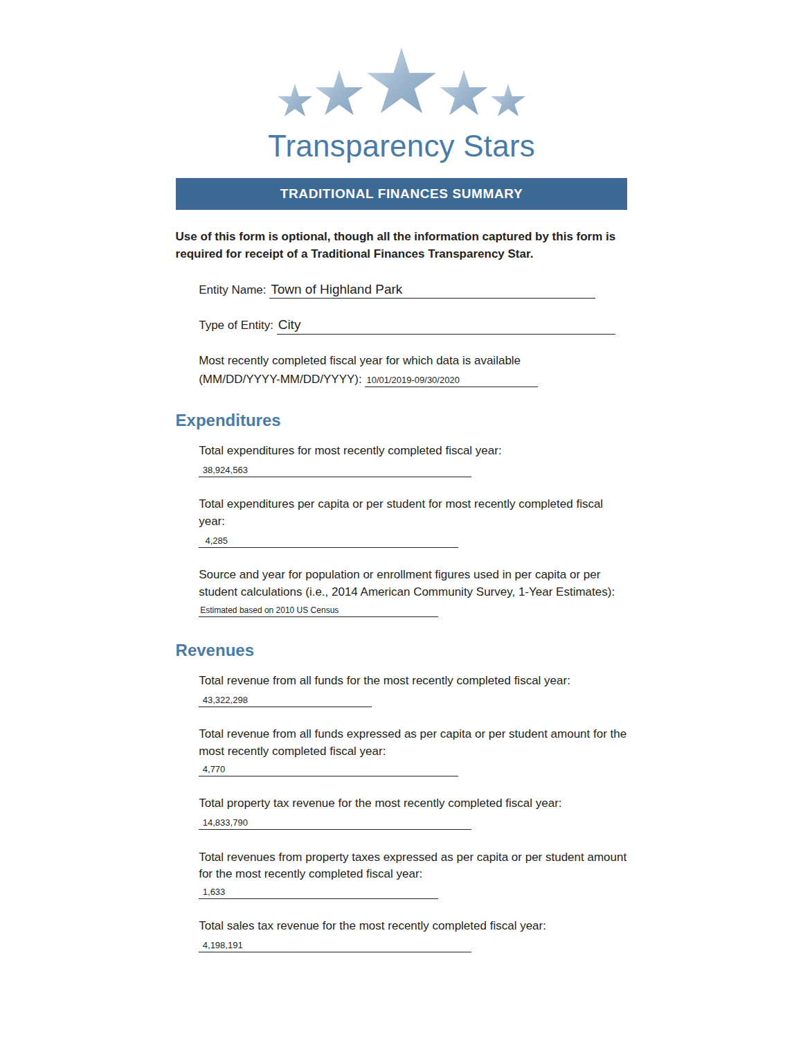Transparency Stars
TRADITIONAL FINANCES SUMMARY
Use of this form is optional, though all the information captured by this form is required for receipt of a Traditional Finances Transparency Star.
Entity Name: Town of Highland Park
Type of Entity: City
Most recently completed fiscal year for which data is available
(MM/DD/YYYY-MM/DD/YYYY): 10/01/2019-09/30/2020
Expenditures
Total expenditures for most recently completed fiscal year:
38,924,563
Total expenditures per capita or per student for most recently completed fiscal year:
4,285
Source and year for population or enrollment figures used in per capita or per student calculations (i.e., 2014 American Community Survey, 1-Year Estimates): Estimated based on 2010 US Census
Revenues
Total revenue from all funds for the most recently completed fiscal year:
43,322,298
Total revenue from all funds expressed as per capita or per student amount for the most recently completed fiscal year: 4,770
Total property tax revenue for the most recently completed fiscal year:
14,833,790
Total revenues from property taxes expressed as per capita or per student amount for the most recently completed fiscal year: 1,633
Total sales tax revenue for the most recently completed fiscal year:
4,198,191